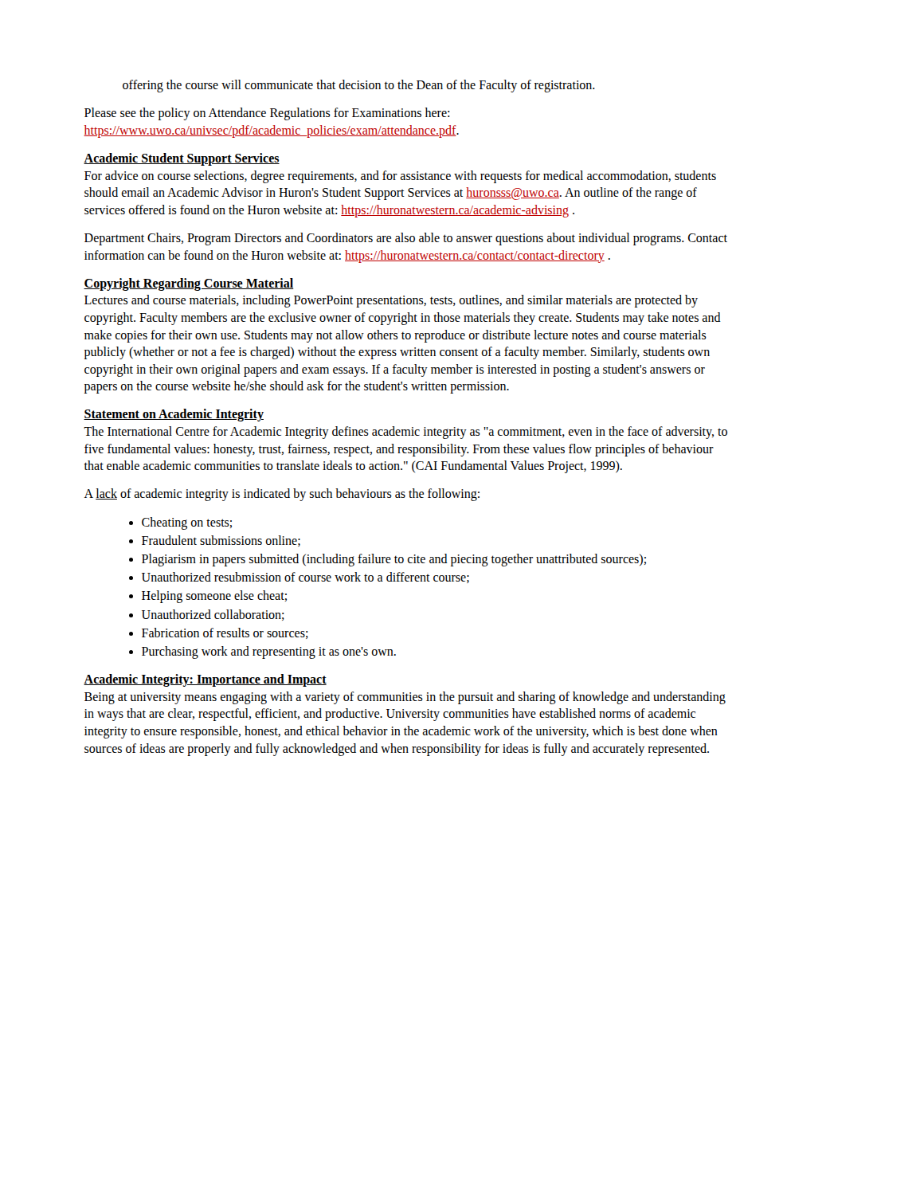offering the course will communicate that decision to the Dean of the Faculty of registration.
Please see the policy on Attendance Regulations for Examinations here:
https://www.uwo.ca/univsec/pdf/academic_policies/exam/attendance.pdf.
Academic Student Support Services
For advice on course selections, degree requirements, and for assistance with requests for medical accommodation, students should email an Academic Advisor in Huron's Student Support Services at huronsss@uwo.ca. An outline of the range of services offered is found on the Huron website at: https://huronatwestern.ca/academic-advising .
Department Chairs, Program Directors and Coordinators are also able to answer questions about individual programs. Contact information can be found on the Huron website at: https://huronatwestern.ca/contact/contact-directory .
Copyright Regarding Course Material
Lectures and course materials, including PowerPoint presentations, tests, outlines, and similar materials are protected by copyright. Faculty members are the exclusive owner of copyright in those materials they create. Students may take notes and make copies for their own use. Students may not allow others to reproduce or distribute lecture notes and course materials publicly (whether or not a fee is charged) without the express written consent of a faculty member. Similarly, students own copyright in their own original papers and exam essays. If a faculty member is interested in posting a student's answers or papers on the course website he/she should ask for the student's written permission.
Statement on Academic Integrity
The International Centre for Academic Integrity defines academic integrity as "a commitment, even in the face of adversity, to five fundamental values: honesty, trust, fairness, respect, and responsibility. From these values flow principles of behaviour that enable academic communities to translate ideals to action." (CAI Fundamental Values Project, 1999).
A lack of academic integrity is indicated by such behaviours as the following:
Cheating on tests;
Fraudulent submissions online;
Plagiarism in papers submitted (including failure to cite and piecing together unattributed sources);
Unauthorized resubmission of course work to a different course;
Helping someone else cheat;
Unauthorized collaboration;
Fabrication of results or sources;
Purchasing work and representing it as one's own.
Academic Integrity: Importance and Impact
Being at university means engaging with a variety of communities in the pursuit and sharing of knowledge and understanding in ways that are clear, respectful, efficient, and productive. University communities have established norms of academic integrity to ensure responsible, honest, and ethical behavior in the academic work of the university, which is best done when sources of ideas are properly and fully acknowledged and when responsibility for ideas is fully and accurately represented.